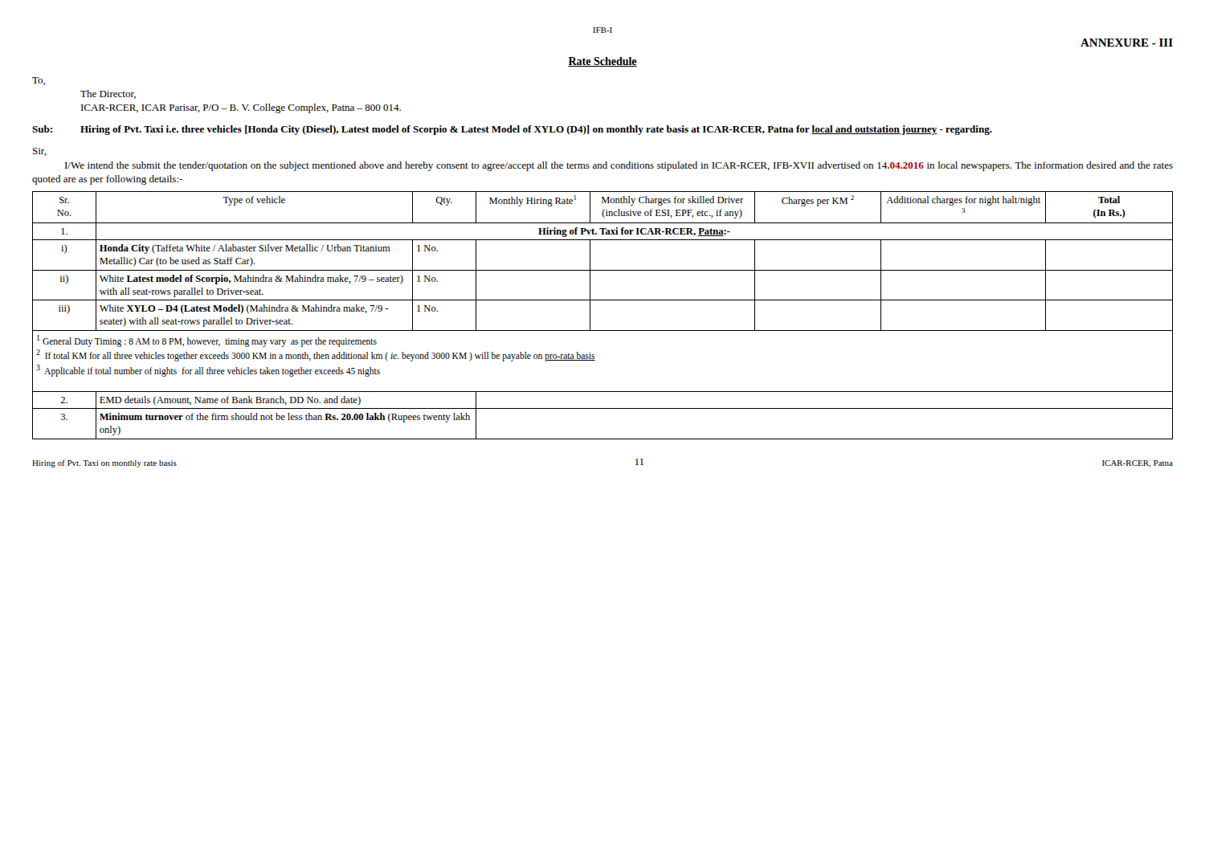IFB-I
ANNEXURE - III
Rate Schedule
To,
The Director,
ICAR-RCER, ICAR Parisar, P/O – B. V. College Complex, Patna – 800 014.
Sub:
Hiring of Pvt. Taxi i.e. three vehicles [Honda City (Diesel), Latest model of Scorpio & Latest Model of XYLO (D4)] on monthly rate basis at ICAR-RCER, Patna for local and outstation journey - regarding.
Sir,
I/We intend the submit the tender/quotation on the subject mentioned above and hereby consent to agree/accept all the terms and conditions stipulated in ICAR-RCER, IFB-XVII advertised on 14.04.2016 in local newspapers. The information desired and the rates quoted are as per following details:-
| Sr. No. | Type of vehicle | Qty. | Monthly Hiring Rate 1 | Monthly Charges for skilled Driver (inclusive of ESI, EPF, etc., if any) | Charges per KM 2 | Additional charges for night halt/night 3 | Total (In Rs.) |
| --- | --- | --- | --- | --- | --- | --- | --- |
| 1. | Hiring of Pvt. Taxi for ICAR-RCER, Patna :- |
| i) | Honda City (Taffeta White / Alabaster Silver Metallic / Urban Titanium Metallic) Car (to be used as Staff Car). | 1 No. | | | | | |
| ii) | White Latest model of Scorpio, Mahindra & Mahindra make, 7/9 – seater) with all seat-rows parallel to Driver-seat. | 1 No. | | | | | |
| iii) | White XYLO – D4 (Latest Model) (Mahindra & Mahindra make, 7/9 - seater) with all seat-rows parallel to Driver-seat. | 1 No. | | | | | |
| 1 General Duty Timing : 8 AM to 8 PM, however, timing may vary as per the requirements 2 If total KM for all three vehicles together exceeds 3000 KM in a month, then additional km ( ie. beyond 3000 KM ) will be payable on pro-rata basis 3 Applicable if total number of nights for all three vehicles taken together exceeds 45 nights |
| 2. | EMD details (Amount, Name of Bank Branch, DD No. and date) | |
| 3. | Minimum turnover of the firm should not be less than Rs. 20.00 lakh (Rupees twenty lakh only) | |
Hiring of Pvt. Taxi on monthly rate basis
11
ICAR-RCER, Patna